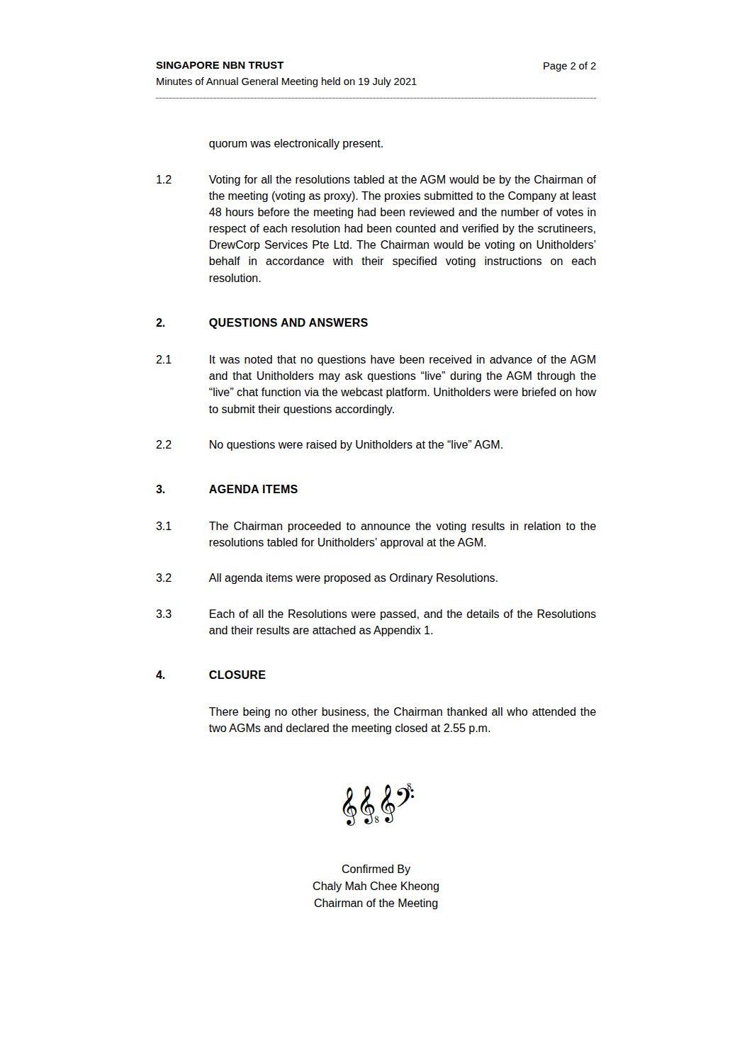SINGAPORE NBN TRUST
Minutes of Annual General Meeting held on 19 July 2021
Page 2 of 2
quorum was electronically present.
1.2
Voting for all the resolutions tabled at the AGM would be by the Chairman of the meeting (voting as proxy). The proxies submitted to the Company at least 48 hours before the meeting had been reviewed and the number of votes in respect of each resolution had been counted and verified by the scrutineers, DrewCorp Services Pte Ltd. The Chairman would be voting on Unitholders’ behalf in accordance with their specified voting instructions on each resolution.
2.
QUESTIONS AND ANSWERS
2.1
It was noted that no questions have been received in advance of the AGM and that Unitholders may ask questions “live” during the AGM through the “live” chat function via the webcast platform. Unitholders were briefed on how to submit their questions accordingly.
2.2
No questions were raised by Unitholders at the “live” AGM.
3.
AGENDA ITEMS
3.1
The Chairman proceeded to announce the voting results in relation to the resolutions tabled for Unitholders’ approval at the AGM.
3.2
All agenda items were proposed as Ordinary Resolutions.
3.3
Each of all the Resolutions were passed, and the details of the Resolutions and their results are attached as Appendix 1.
4.
CLOSURE
There being no other business, the Chairman thanked all who attended the two AGMs and declared the meeting closed at 2.55 p.m.
𝄞𝄠𝄞𝄣
Confirmed By
Chaly Mah Chee Kheong
Chairman of the Meeting